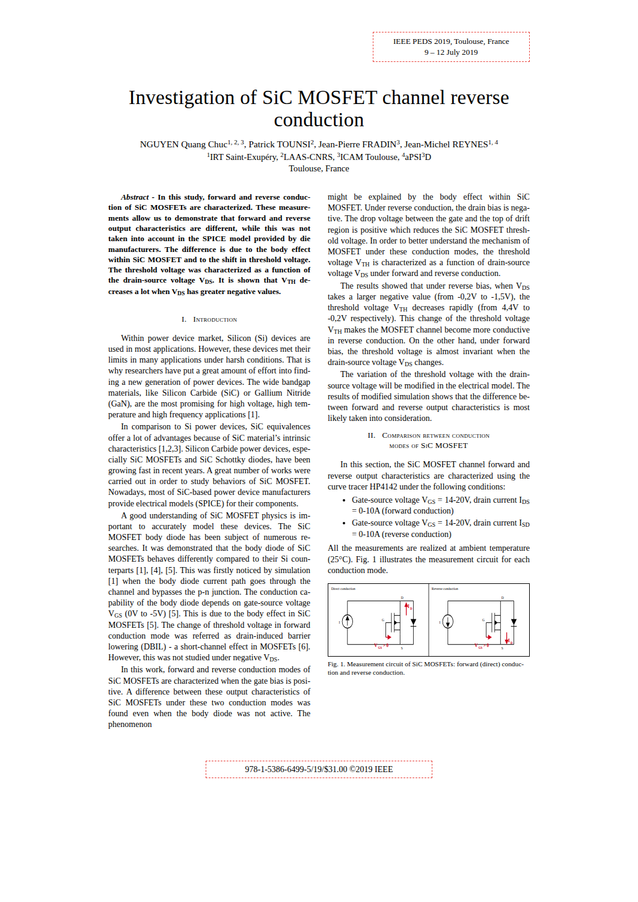IEEE PEDS 2019, Toulouse, France
9 – 12 July 2019
Investigation of SiC MOSFET channel reverse
conduction
NGUYEN Quang Chuc1, 2, 3, Patrick TOUNSI2, Jean-Pierre FRADIN3, Jean-Michel REYNES1, 4
1IRT Saint-Exupéry, 2LAAS-CNRS, 3ICAM Toulouse, 4aPSI3D
Toulouse, France
Abstract - In this study, forward and reverse conduction of SiC MOSFETs are characterized. These measurements allow us to demonstrate that forward and reverse output characteristics are different, while this was not taken into account in the SPICE model provided by die manufacturers. The difference is due to the body effect within SiC MOSFET and to the shift in threshold voltage. The threshold voltage was characterized as a function of the drain-source voltage VDS. It is shown that VTH decreases a lot when VDS has greater negative values.
I. Introduction
Within power device market, Silicon (Si) devices are used in most applications. However, these devices met their limits in many applications under harsh conditions. That is why researchers have put a great amount of effort into finding a new generation of power devices. The wide bandgap materials, like Silicon Carbide (SiC) or Gallium Nitride (GaN), are the most promising for high voltage, high temperature and high frequency applications [1].
In comparison to Si power devices, SiC equivalences offer a lot of advantages because of SiC material’s intrinsic characteristics [1,2,3]. Silicon Carbide power devices, especially SiC MOSFETs and SiC Schottky diodes, have been growing fast in recent years. A great number of works were carried out in order to study behaviors of SiC MOSFET. Nowadays, most of SiC-based power device manufacturers provide electrical models (SPICE) for their components.
A good understanding of SiC MOSFET physics is important to accurately model these devices. The SiC MOSFET body diode has been subject of numerous researches. It was demonstrated that the body diode of SiC MOSFETs behaves differently compared to their Si counterparts [1], [4], [5]. This was firstly noticed by simulation [1] when the body diode current path goes through the channel and bypasses the p-n junction. The conduction capability of the body diode depends on gate-source voltage VGS (0V to -5V) [5]. This is due to the body effect in SiC MOSFETs [5]. The change of threshold voltage in forward conduction mode was referred as drain-induced barrier lowering (DBIL) - a short-channel effect in MOSFETs [6]. However, this was not studied under negative VDS.
In this work, forward and reverse conduction modes of SiC MOSFETs are characterized when the gate bias is positive. A difference between these output characteristics of SiC MOSFETs under these two conduction modes was found even when the body diode was not active. The phenomenon
might be explained by the body effect within SiC MOSFET. Under reverse conduction, the drain bias is negative. The drop voltage between the gate and the top of drift region is positive which reduces the SiC MOSFET threshold voltage. In order to better understand the mechanism of MOSFET under these conduction modes, the threshold voltage VTH is characterized as a function of drain-source voltage VDS under forward and reverse conduction.
The results showed that under reverse bias, when VDS takes a larger negative value (from -0,2V to -1,5V), the threshold voltage VTH decreases rapidly (from 4,4V to -0,2V respectively). This change of the threshold voltage VTH makes the MOSFET channel become more conductive in reverse conduction. On the other hand, under forward bias, the threshold voltage is almost invariant when the drain-source voltage VDS changes.
The variation of the threshold voltage with the drain-source voltage will be modified in the electrical model. The results of modified simulation shows that the difference between forward and reverse output characteristics is most likely taken into consideration.
II. Comparison between conduction
modes of SiC MOSFET
In this section, the SiC MOSFET channel forward and reverse output characteristics are characterized using the curve tracer HP4142 under the following conditions:
Gate-source voltage VGS = 14-20V, drain current IDS = 0-10A (forward conduction)
Gate-source voltage VGS = 14-20V, drain current ISD = 0-10A (reverse conduction)
All the measurements are realized at ambient temperature (25°C). Fig. 1 illustrates the measurement circuit for each conduction mode.
Direct conduction Reverse conduction D S D S G G I I I D I D V GS > 0 V GS > 0
Fig. 1. Measurement circuit of SiC MOSFETs: forward (direct) conduction and reverse conduction.
978-1-5386-6499-5/19/$31.00 ©2019 IEEE